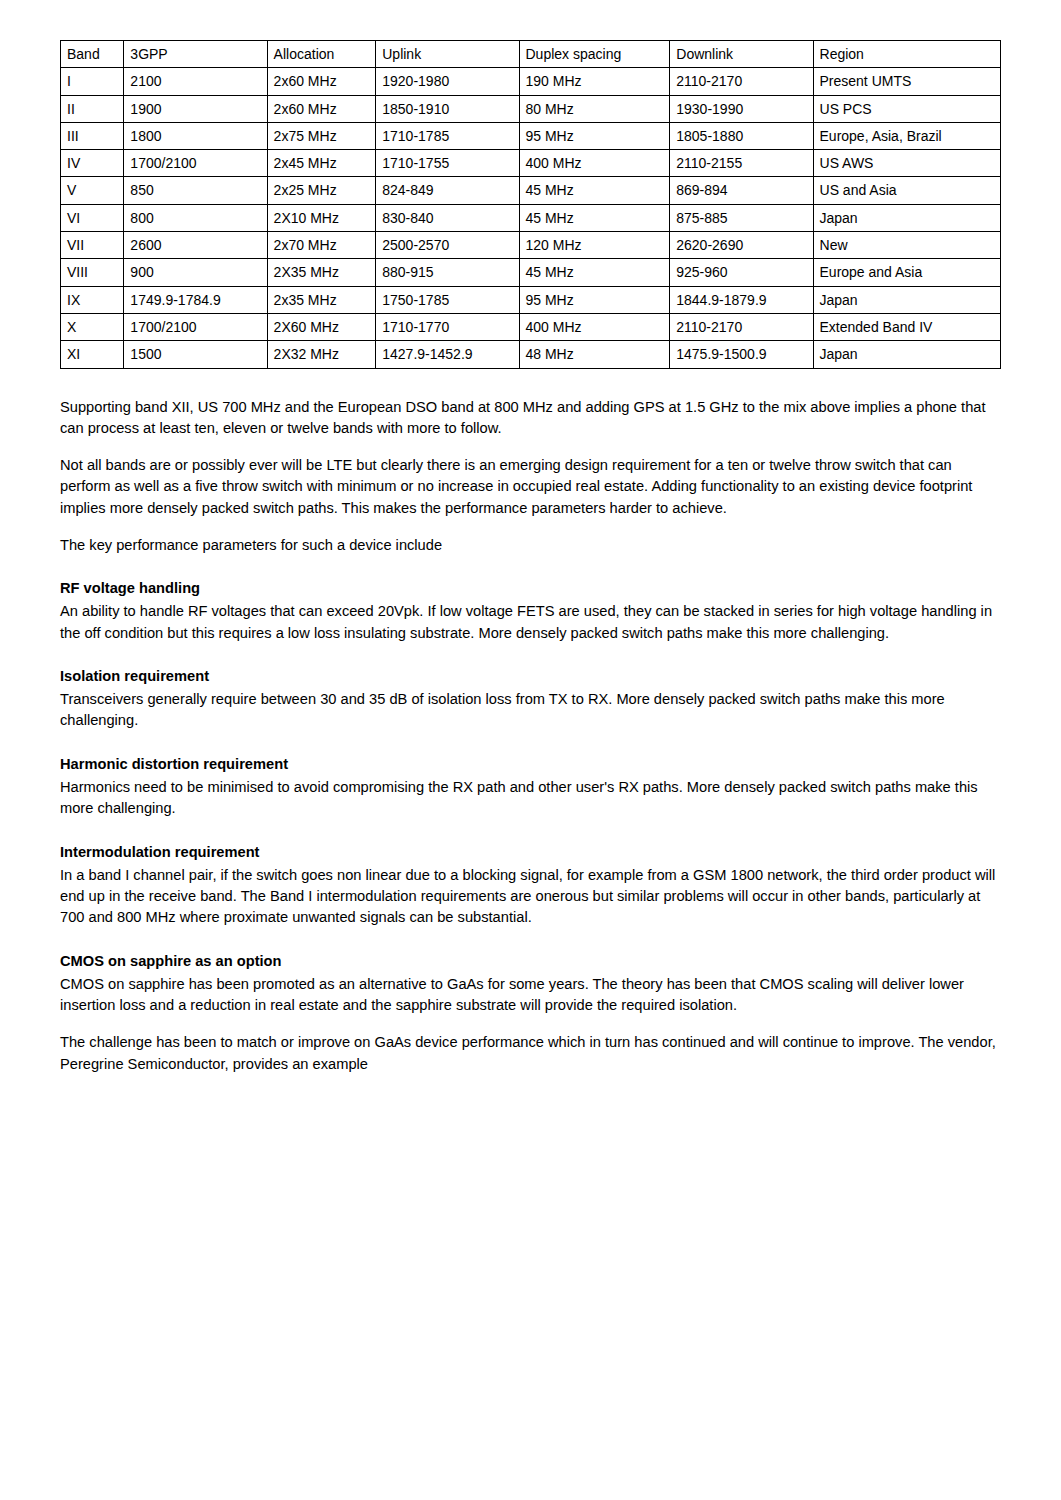| Band | 3GPP | Allocation | Uplink | Duplex spacing | Downlink | Region |
| --- | --- | --- | --- | --- | --- | --- |
| I | 2100 | 2x60 MHz | 1920-1980 | 190 MHz | 2110-2170 | Present UMTS |
| II | 1900 | 2x60 MHz | 1850-1910 | 80 MHz | 1930-1990 | US PCS |
| III | 1800 | 2x75 MHz | 1710-1785 | 95 MHz | 1805-1880 | Europe, Asia, Brazil |
| IV | 1700/2100 | 2x45 MHz | 1710-1755 | 400 MHz | 2110-2155 | US AWS |
| V | 850 | 2x25 MHz | 824-849 | 45 MHz | 869-894 | US and Asia |
| VI | 800 | 2X10 MHz | 830-840 | 45 MHz | 875-885 | Japan |
| VII | 2600 | 2x70 MHz | 2500-2570 | 120 MHz | 2620-2690 | New |
| VIII | 900 | 2X35 MHz | 880-915 | 45 MHz | 925-960 | Europe and Asia |
| IX | 1749.9-1784.9 | 2x35 MHz | 1750-1785 | 95 MHz | 1844.9-1879.9 | Japan |
| X | 1700/2100 | 2X60 MHz | 1710-1770 | 400 MHz | 2110-2170 | Extended Band IV |
| XI | 1500 | 2X32 MHz | 1427.9-1452.9 | 48 MHz | 1475.9-1500.9 | Japan |
Supporting band XII, US 700 MHz and the European DSO band at 800 MHz and adding GPS at 1.5 GHz to the mix above implies a phone that can process at least ten, eleven or twelve bands with more to follow.
Not all bands are or possibly ever will be LTE but clearly there is an emerging design requirement for a ten or twelve throw switch that can perform as well as a five throw switch with minimum or no increase in occupied real estate. Adding functionality to an existing device footprint implies more densely packed switch paths. This makes the performance parameters harder to achieve.
The key performance parameters for such a device include
RF voltage handling
An ability to handle RF voltages that can exceed 20Vpk. If low voltage FETS are used, they can be stacked in series for high voltage handling in the off condition but this requires a low loss insulating substrate. More densely packed switch paths make this more challenging.
Isolation requirement
Transceivers generally require between 30 and 35 dB of isolation loss from TX to RX. More densely packed switch paths make this more challenging.
Harmonic distortion requirement
Harmonics need to be minimised to avoid compromising the RX path and other user's RX paths. More densely packed switch paths make this more challenging.
Intermodulation requirement
In a band I channel pair, if the switch goes non linear due to a blocking signal, for example from a GSM 1800 network, the third order product will end up in the receive band. The Band I intermodulation requirements are onerous but similar problems will occur in other bands, particularly at 700 and 800 MHz where proximate unwanted signals can be substantial.
CMOS on sapphire as an option
CMOS on sapphire has been promoted as an alternative to GaAs for some years. The theory has been that CMOS scaling will deliver lower insertion loss and a reduction in real estate and the sapphire substrate will provide the required isolation.
The challenge has been to match or improve on GaAs device performance which in turn has continued and will continue to improve. The vendor, Peregrine Semiconductor, provides an example